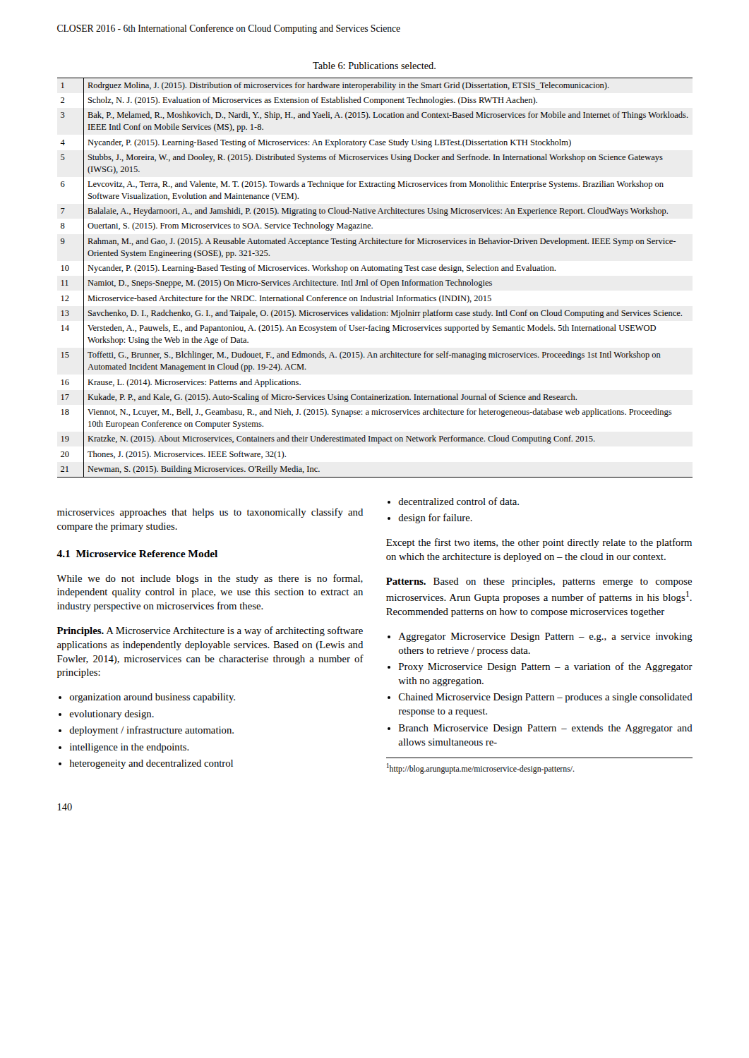CLOSER 2016 - 6th International Conference on Cloud Computing and Services Science
Table 6: Publications selected.
| 1 | Rodrguez Molina, J. (2015). Distribution of microservices for hardware interoperability in the Smart Grid (Dissertation, ETSIS_Telecomunicacion). |
| 2 | Scholz, N. J. (2015). Evaluation of Microservices as Extension of Established Component Technologies. (Diss RWTH Aachen). |
| 3 | Bak, P., Melamed, R., Moshkovich, D., Nardi, Y., Ship, H., and Yaeli, A. (2015). Location and Context-Based Microservices for Mobile and Internet of Things Workloads. IEEE Intl Conf on Mobile Services (MS), pp. 1-8. |
| 4 | Nycander, P. (2015). Learning-Based Testing of Microservices: An Exploratory Case Study Using LBTest.(Dissertation KTH Stockholm) |
| 5 | Stubbs, J., Moreira, W., and Dooley, R. (2015). Distributed Systems of Microservices Using Docker and Serfnode. In International Workshop on Science Gateways (IWSG), 2015. |
| 6 | Levcovitz, A., Terra, R., and Valente, M. T. (2015). Towards a Technique for Extracting Microservices from Monolithic Enterprise Systems. Brazilian Workshop on Software Visualization, Evolution and Maintenance (VEM). |
| 7 | Balalaie, A., Heydarnoori, A., and Jamshidi, P. (2015). Migrating to Cloud-Native Architectures Using Microservices: An Experience Report. CloudWays Workshop. |
| 8 | Ouertani, S. (2015). From Microservices to SOA. Service Technology Magazine. |
| 9 | Rahman, M., and Gao, J. (2015). A Reusable Automated Acceptance Testing Architecture for Microservices in Behavior-Driven Development. IEEE Symp on Service-Oriented System Engineering (SOSE), pp. 321-325. |
| 10 | Nycander, P. (2015). Learning-Based Testing of Microservices. Workshop on Automating Test case design, Selection and Evaluation. |
| 11 | Namiot, D., Sneps-Sneppe, M. (2015) On Micro-Services Architecture. Intl Jrnl of Open Information Technologies |
| 12 | Microservice-based Architecture for the NRDC. International Conference on Industrial Informatics (INDIN), 2015 |
| 13 | Savchenko, D. I., Radchenko, G. I., and Taipale, O. (2015). Microservices validation: Mjolnirr platform case study. Intl Conf on Cloud Computing and Services Science. |
| 14 | Versteden, A., Pauwels, E., and Papantoniou, A. (2015). An Ecosystem of User-facing Microservices supported by Semantic Models. 5th International USEWOD Workshop: Using the Web in the Age of Data. |
| 15 | Toffetti, G., Brunner, S., Blchlinger, M., Dudouet, F., and Edmonds, A. (2015). An architecture for self-managing microservices. Proceedings 1st Intl Workshop on Automated Incident Management in Cloud (pp. 19-24). ACM. |
| 16 | Krause, L. (2014). Microservices: Patterns and Applications. |
| 17 | Kukade, P. P., and Kale, G. (2015). Auto-Scaling of Micro-Services Using Containerization. International Journal of Science and Research. |
| 18 | Viennot, N., Lcuyer, M., Bell, J., Geambasu, R., and Nieh, J. (2015). Synapse: a microservices architecture for heterogeneous-database web applications. Proceedings 10th European Conference on Computer Systems. |
| 19 | Kratzke, N. (2015). About Microservices, Containers and their Underestimated Impact on Network Performance. Cloud Computing Conf. 2015. |
| 20 | Thones, J. (2015). Microservices. IEEE Software, 32(1). |
| 21 | Newman, S. (2015). Building Microservices. O'Reilly Media, Inc. |
microservices approaches that helps us to taxonomically classify and compare the primary studies.
4.1 Microservice Reference Model
While we do not include blogs in the study as there is no formal, independent quality control in place, we use this section to extract an industry perspective on microservices from these.
Principles. A Microservice Architecture is a way of architecting software applications as independently deployable services. Based on (Lewis and Fowler, 2014), microservices can be characterise through a number of principles:
organization around business capability.
evolutionary design.
deployment / infrastructure automation.
intelligence in the endpoints.
heterogeneity and decentralized control
decentralized control of data.
design for failure.
Except the first two items, the other point directly relate to the platform on which the architecture is deployed on – the cloud in our context.
Patterns. Based on these principles, patterns emerge to compose microservices. Arun Gupta proposes a number of patterns in his blogs1. Recommended patterns on how to compose microservices together
Aggregator Microservice Design Pattern – e.g., a service invoking others to retrieve / process data.
Proxy Microservice Design Pattern – a variation of the Aggregator with no aggregation.
Chained Microservice Design Pattern – produces a single consolidated response to a request.
Branch Microservice Design Pattern – extends the Aggregator and allows simultaneous re-
1http://blog.arungupta.me/microservice-design-patterns/.
140